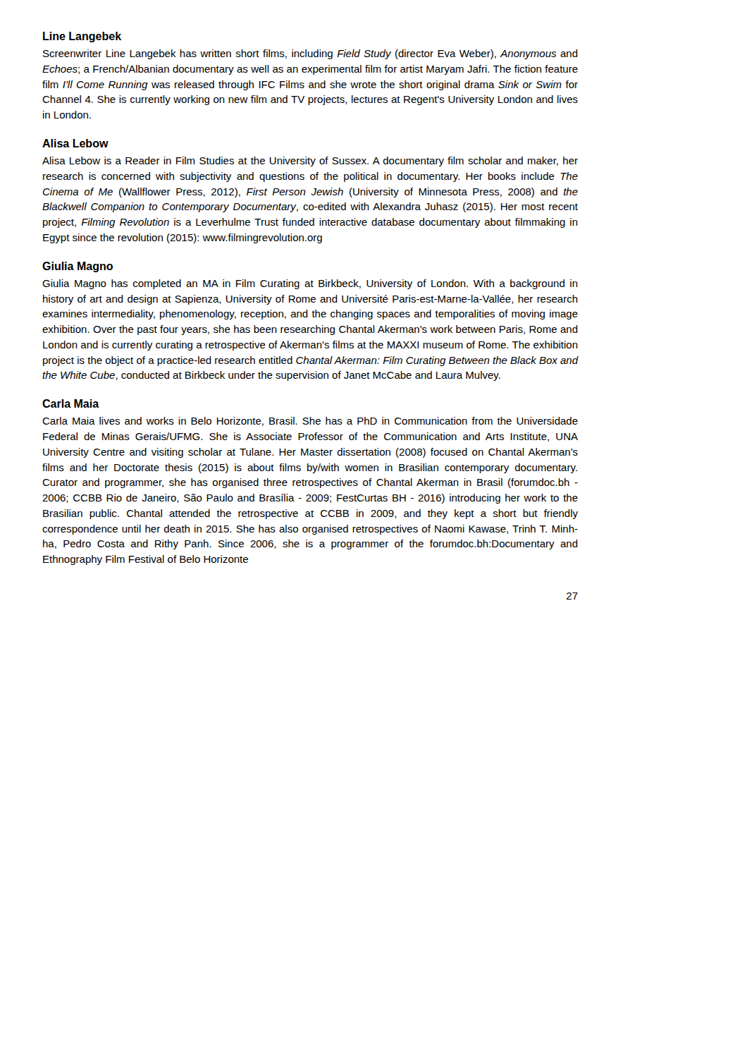Line Langebek
Screenwriter Line Langebek has written short films, including Field Study (director Eva Weber), Anonymous and Echoes; a French/Albanian documentary as well as an experimental film for artist Maryam Jafri. The fiction feature film I'll Come Running was released through IFC Films and she wrote the short original drama Sink or Swim for Channel 4. She is currently working on new film and TV projects, lectures at Regent's University London and lives in London.
Alisa Lebow
Alisa Lebow is a Reader in Film Studies at the University of Sussex. A documentary film scholar and maker, her research is concerned with subjectivity and questions of the political in documentary. Her books include The Cinema of Me (Wallflower Press, 2012), First Person Jewish (University of Minnesota Press, 2008) and the Blackwell Companion to Contemporary Documentary, co-edited with Alexandra Juhasz (2015). Her most recent project, Filming Revolution is a Leverhulme Trust funded interactive database documentary about filmmaking in Egypt since the revolution (2015): www.filmingrevolution.org
Giulia Magno
Giulia Magno has completed an MA in Film Curating at Birkbeck, University of London. With a background in history of art and design at Sapienza, University of Rome and Université Paris-est-Marne-la-Vallée, her research examines intermediality, phenomenology, reception, and the changing spaces and temporalities of moving image exhibition. Over the past four years, she has been researching Chantal Akerman's work between Paris, Rome and London and is currently curating a retrospective of Akerman's films at the MAXXI museum of Rome. The exhibition project is the object of a practice-led research entitled Chantal Akerman: Film Curating Between the Black Box and the White Cube, conducted at Birkbeck under the supervision of Janet McCabe and Laura Mulvey.
Carla Maia
Carla Maia lives and works in Belo Horizonte, Brasil. She has a PhD in Communication from the Universidade Federal de Minas Gerais/UFMG. She is Associate Professor of the Communication and Arts Institute, UNA University Centre and visiting scholar at Tulane. Her Master dissertation (2008) focused on Chantal Akerman's films and her Doctorate thesis (2015) is about films by/with women in Brasilian contemporary documentary. Curator and programmer, she has organised three retrospectives of Chantal Akerman in Brasil (forumdoc.bh - 2006; CCBB Rio de Janeiro, São Paulo and Brasília - 2009; FestCurtas BH - 2016) introducing her work to the Brasilian public. Chantal attended the retrospective at CCBB in 2009, and they kept a short but friendly correspondence until her death in 2015. She has also organised retrospectives of Naomi Kawase, Trinh T. Minh-ha, Pedro Costa and Rithy Panh. Since 2006, she is a programmer of the forumdoc.bh:Documentary and Ethnography Film Festival of Belo Horizonte
27